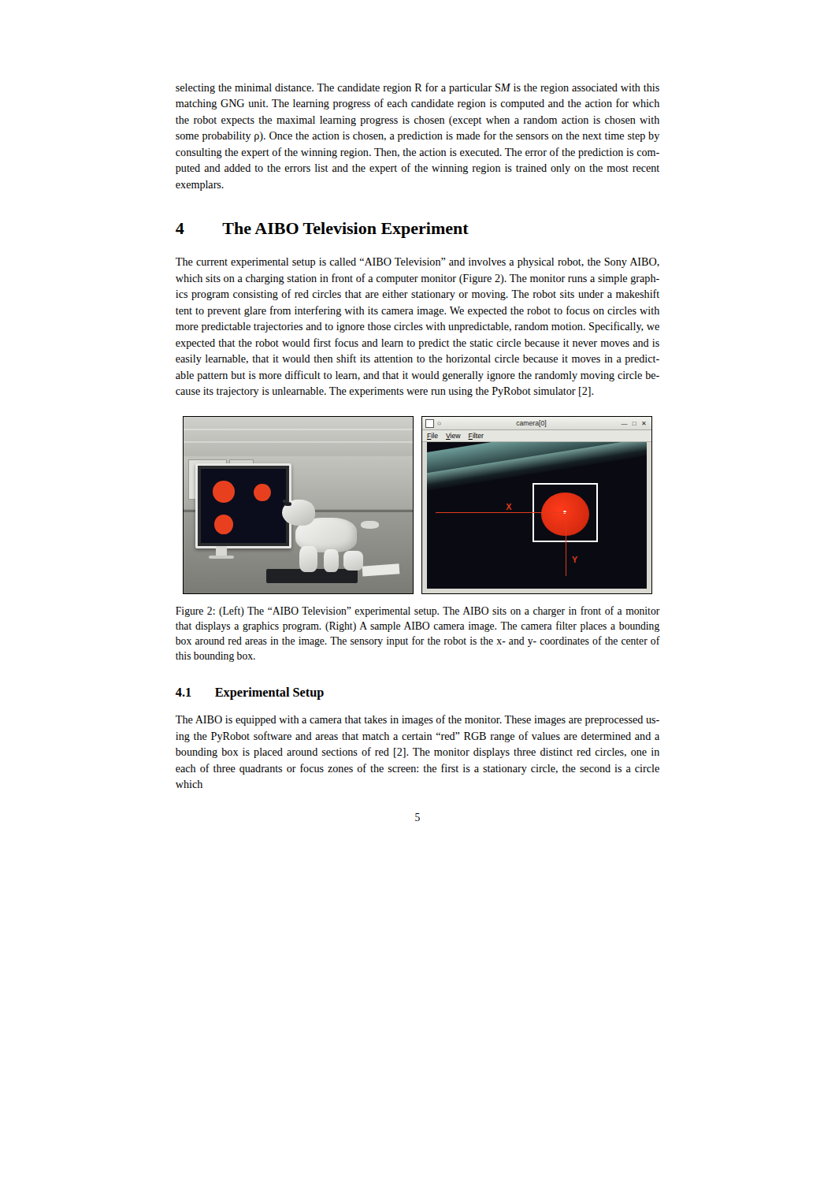selecting the minimal distance. The candidate region R for a particular SM is the region associated with this matching GNG unit. The learning progress of each candidate region is computed and the action for which the robot expects the maximal learning progress is chosen (except when a random action is chosen with some probability ρ). Once the action is chosen, a prediction is made for the sensors on the next time step by consulting the expert of the winning region. Then, the action is executed. The error of the prediction is computed and added to the errors list and the expert of the winning region is trained only on the most recent exemplars.
4 The AIBO Television Experiment
The current experimental setup is called “AIBO Television” and involves a physical robot, the Sony AIBO, which sits on a charging station in front of a computer monitor (Figure 2). The monitor runs a simple graphics program consisting of red circles that are either stationary or moving. The robot sits under a makeshift tent to prevent glare from interfering with its camera image. We expected the robot to focus on circles with more predictable trajectories and to ignore those circles with unpredictable, random motion. Specifically, we expected that the robot would first focus and learn to predict the static circle because it never moves and is easily learnable, that it would then shift its attention to the horizontal circle because it moves in a predictable pattern but is more difficult to learn, and that it would generally ignore the randomly moving circle because its trajectory is unlearnable. The experiments were run using the PyRobot simulator [2].
○
camera[0]
— □ ✕
File View Filter
X
Y
Figure 2: (Left) The “AIBO Television” experimental setup. The AIBO sits on a charger in front of a monitor that displays a graphics program. (Right) A sample AIBO camera image. The camera filter places a bounding box around red areas in the image. The sensory input for the robot is the x- and y- coordinates of the center of this bounding box.
4.1 Experimental Setup
The AIBO is equipped with a camera that takes in images of the monitor. These images are preprocessed using the PyRobot software and areas that match a certain “red” RGB range of values are determined and a bounding box is placed around sections of red [2]. The monitor displays three distinct red circles, one in each of three quadrants or focus zones of the screen: the first is a stationary circle, the second is a circle which
5